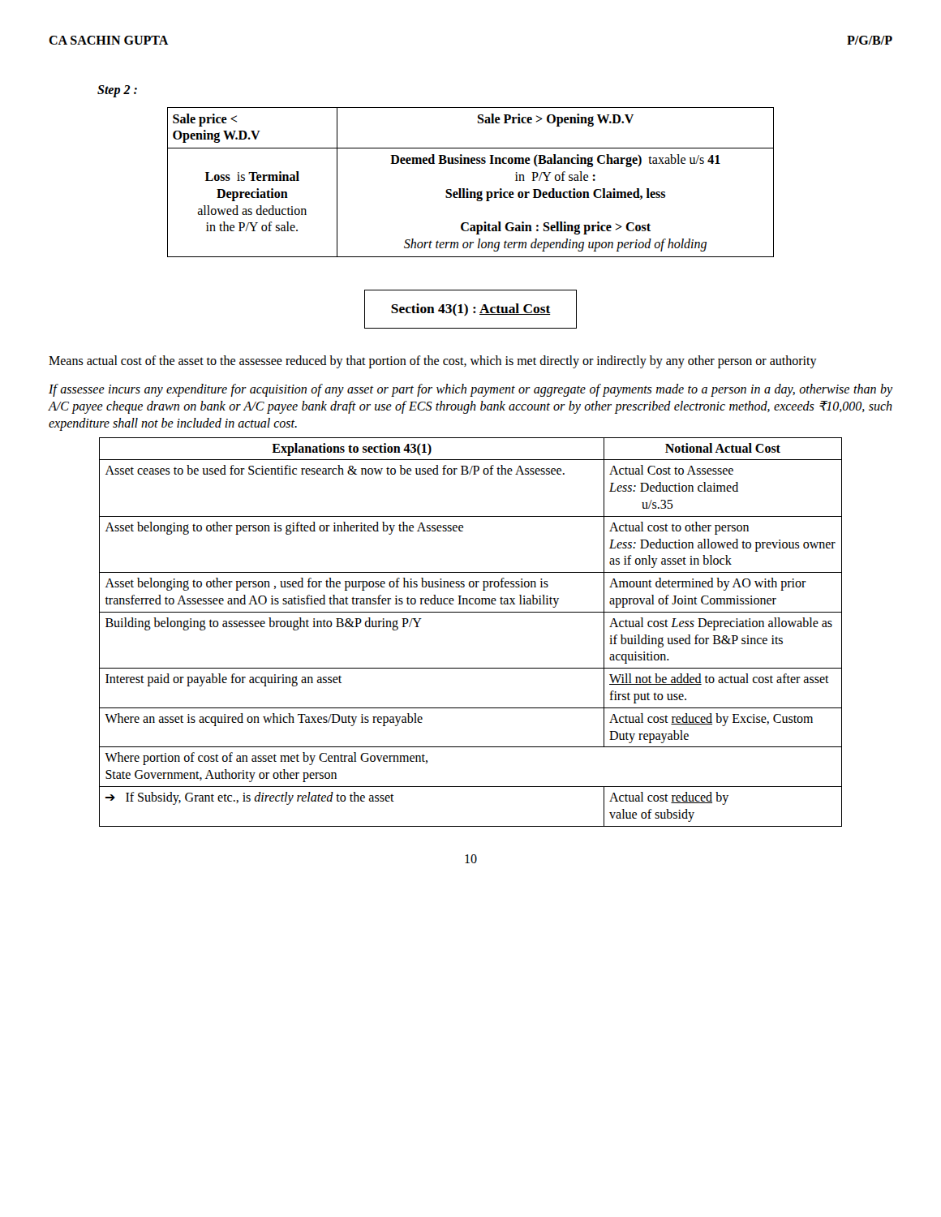CA SACHIN GUPTA P/G/B/P
Step 2 :
| Sale price < Opening W.D.V | Sale Price > Opening W.D.V |
| Loss is Terminal Depreciation allowed as deduction in the P/Y of sale. | Deemed Business Income (Balancing Charge) taxable u/s 41 in P/Y of sale : Selling price or Deduction Claimed, less Capital Gain : Selling price > Cost Short term or long term depending upon period of holding |
Section 43(1) : Actual Cost
Means actual cost of the asset to the assessee reduced by that portion of the cost, which is met directly or indirectly by any other person or authority
If assessee incurs any expenditure for acquisition of any asset or part for which payment or aggregate of payments made to a person in a day, otherwise than by A/C payee cheque drawn on bank or A/C payee bank draft or use of ECS through bank account or by other prescribed electronic method, exceeds ₹10,000, such expenditure shall not be included in actual cost.
| Explanations to section 43(1) | Notional Actual Cost |
| --- | --- |
| Asset ceases to be used for Scientific research & now to be used for B/P of the Assessee. | Actual Cost to Assessee Less: Deduction claimed u/s.35 |
| Asset belonging to other person is gifted or inherited by the Assessee | Actual cost to other person Less: Deduction allowed to previous owner as if only asset in block |
| Asset belonging to other person , used for the purpose of his business or profession is transferred to Assessee and AO is satisfied that transfer is to reduce Income tax liability | Amount determined by AO with prior approval of Joint Commissioner |
| Building belonging to assessee brought into B&P during P/Y | Actual cost Less Depreciation allowable as if building used for B&P since its acquisition. |
| Interest paid or payable for acquiring an asset | Will not be added to actual cost after asset first put to use. |
| Where an asset is acquired on which Taxes/Duty is repayable | Actual cost reduced by Excise, Custom Duty repayable |
| Where portion of cost of an asset met by Central Government, State Government, Authority or other person |
| ➔ If Subsidy, Grant etc., is directly related to the asset | Actual cost reduced by value of subsidy |
10